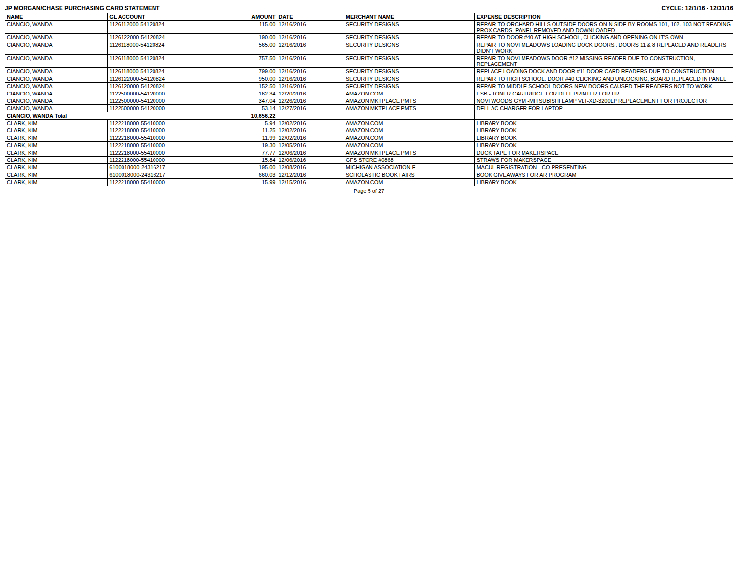JP MORGAN/CHASE PURCHASING CARD STATEMENT CYCLE: 12/1/16 - 12/31/16
| NAME | GL ACCOUNT | AMOUNT | DATE | MERCHANT NAME | EXPENSE DESCRIPTION |
| --- | --- | --- | --- | --- | --- |
| CIANCIO, WANDA | 1126112000-54120824 | 115.00 | 12/16/2016 | SECURITY DESIGNS | REPAIR TO ORCHARD HILLS OUTSIDE DOORS ON N SIDE BY ROOMS 101, 102. 103 NOT READING PROX CARDS. PANEL REMOVED AND DOWNLOADED |
| CIANCIO, WANDA | 1126122000-54120824 | 190.00 | 12/16/2016 | SECURITY DESIGNS | REPAIR TO DOOR #40 AT HIGH SCHOOL, CLICKING AND OPENING ON IT'S OWN |
| CIANCIO, WANDA | 1126118000-54120824 | 565.00 | 12/16/2016 | SECURITY DESIGNS | REPAIR TO NOVI MEADOWS LOADING DOCK DOORS.. DOORS 11 & 8 REPLACED AND READERS DIDN'T WORK |
| CIANCIO, WANDA | 1126118000-54120824 | 757.50 | 12/16/2016 | SECURITY DESIGNS | REPAIR TO NOVI MEADOWS DOOR #12 MISSING READER DUE TO CONSTRUCTION, REPLACEMENT |
| CIANCIO, WANDA | 1126118000-54120824 | 799.00 | 12/16/2016 | SECURITY DESIGNS | REPLACE LOADING DOCK AND DOOR #11 DOOR CARD READERS DUE TO CONSTRUCTION |
| CIANCIO, WANDA | 1126122000-54120824 | 950.00 | 12/16/2016 | SECURITY DESIGNS | REPAIR TO HIGH SCHOOL. DOOR #40 CLICKING AND UNLOCKING, BOARD REPLACED IN PANEL |
| CIANCIO, WANDA | 1126120000-54120824 | 152.50 | 12/16/2016 | SECURITY DESIGNS | REPAIR TO MIDDLE SCHOOL DOORS-NEW DOORS CAUSED THE READERS NOT TO WORK |
| CIANCIO, WANDA | 1122500000-54120000 | 162.34 | 12/20/2016 | AMAZON.COM | ESB - TONER CARTRIDGE FOR DELL PRINTER FOR HR |
| CIANCIO, WANDA | 1122500000-54120000 | 347.04 | 12/26/2016 | AMAZON MKTPLACE PMTS | NOVI WOODS GYM -MITSUBISHI LAMP VLT-XD-3200LP REPLACEMENT FOR PROJECTOR |
| CIANCIO, WANDA | 1122500000-54120000 | 53.14 | 12/27/2016 | AMAZON MKTPLACE PMTS | DELL AC CHARGER FOR LAPTOP |
| CIANCIO, WANDA Total | 10,656.22 | | | |
| CLARK, KIM | 1122218000-55410000 | 5.94 | 12/02/2016 | AMAZON.COM | LIBRARY BOOK |
| CLARK, KIM | 1122218000-55410000 | 11.25 | 12/02/2016 | AMAZON.COM | LIBRARY BOOK |
| CLARK, KIM | 1122218000-55410000 | 11.99 | 12/02/2016 | AMAZON.COM | LIBRARY BOOK |
| CLARK, KIM | 1122218000-55410000 | 19.30 | 12/05/2016 | AMAZON.COM | LIBRARY BOOK |
| CLARK, KIM | 1122218000-55410000 | 77.77 | 12/06/2016 | AMAZON MKTPLACE PMTS | DUCK TAPE FOR MAKERSPACE |
| CLARK, KIM | 1122218000-55410000 | 15.84 | 12/06/2016 | GFS STORE #0868 | STRAWS FOR MAKERSPACE |
| CLARK, KIM | 6100018000-24316217 | 195.00 | 12/08/2016 | MICHIGAN ASSOCIATION F | MACUL REGISTRATION - CO-PRESENTING |
| CLARK, KIM | 6100018000-24316217 | 660.03 | 12/12/2016 | SCHOLASTIC BOOK FAIRS | BOOK GIVEAWAYS FOR AR PROGRAM |
| CLARK, KIM | 1122218000-55410000 | 15.99 | 12/15/2016 | AMAZON.COM | LIBRARY BOOK |
Page 5 of 27